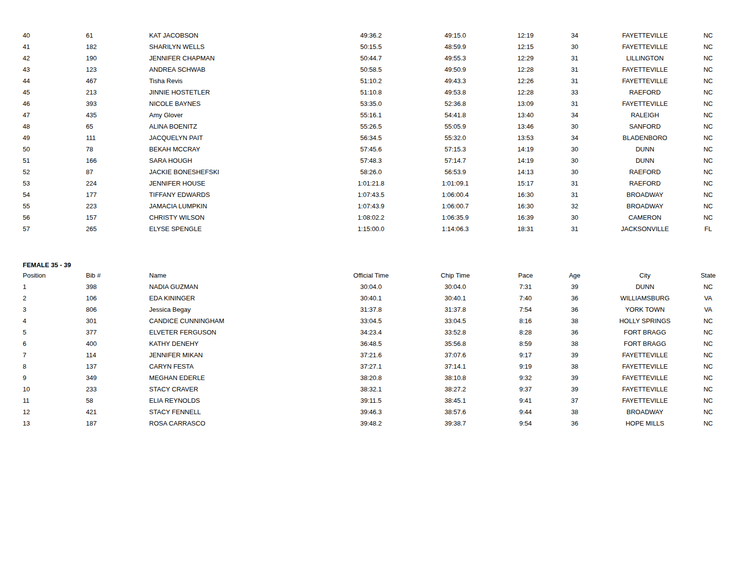| 40 | 61 | KAT JACOBSON | 49:36.2 | 49:15.0 | 12:19 | 34 | FAYETTEVILLE | NC |
| 41 | 182 | SHARILYN WELLS | 50:15.5 | 48:59.9 | 12:15 | 30 | FAYETTEVILLE | NC |
| 42 | 190 | JENNIFER CHAPMAN | 50:44.7 | 49:55.3 | 12:29 | 31 | LILLINGTON | NC |
| 43 | 123 | ANDREA SCHWAB | 50:58.5 | 49:50.9 | 12:28 | 31 | FAYETTEVILLE | NC |
| 44 | 467 | Tisha Revis | 51:10.2 | 49:43.3 | 12:26 | 31 | FAYETTEVILLE | NC |
| 45 | 213 | JINNIE HOSTETLER | 51:10.8 | 49:53.8 | 12:28 | 33 | RAEFORD | NC |
| 46 | 393 | NICOLE BAYNES | 53:35.0 | 52:36.8 | 13:09 | 31 | FAYETTEVILLE | NC |
| 47 | 435 | Amy Glover | 55:16.1 | 54:41.8 | 13:40 | 34 | RALEIGH | NC |
| 48 | 65 | ALINA BOENITZ | 55:26.5 | 55:05.9 | 13:46 | 30 | SANFORD | NC |
| 49 | 111 | JACQUELYN PAIT | 56:34.5 | 55:32.0 | 13:53 | 34 | BLADENBORO | NC |
| 50 | 78 | BEKAH MCCRAY | 57:45.6 | 57:15.3 | 14:19 | 30 | DUNN | NC |
| 51 | 166 | SARA HOUGH | 57:48.3 | 57:14.7 | 14:19 | 30 | DUNN | NC |
| 52 | 87 | JACKIE BONESHEFSKI | 58:26.0 | 56:53.9 | 14:13 | 30 | RAEFORD | NC |
| 53 | 224 | JENNIFER HOUSE | 1:01:21.8 | 1:01:09.1 | 15:17 | 31 | RAEFORD | NC |
| 54 | 177 | TIFFANY EDWARDS | 1:07:43.5 | 1:06:00.4 | 16:30 | 31 | BROADWAY | NC |
| 55 | 223 | JAMACIA LUMPKIN | 1:07:43.9 | 1:06:00.7 | 16:30 | 32 | BROADWAY | NC |
| 56 | 157 | CHRISTY WILSON | 1:08:02.2 | 1:06:35.9 | 16:39 | 30 | CAMERON | NC |
| 57 | 265 | ELYSE SPENGLE | 1:15:00.0 | 1:14:06.3 | 18:31 | 31 | JACKSONVILLE | FL |
| FEMALE 35 - 39 |
| Position | Bib # | Name | Official Time | Chip Time | Pace | Age | City | State |
| 1 | 398 | NADIA GUZMAN | 30:04.0 | 30:04.0 | 7:31 | 39 | DUNN | NC |
| 2 | 106 | EDA KININGER | 30:40.1 | 30:40.1 | 7:40 | 36 | WILLIAMSBURG | VA |
| 3 | 806 | Jessica Begay | 31:37.8 | 31:37.8 | 7:54 | 36 | YORK TOWN | VA |
| 4 | 301 | CANDICE CUNNINGHAM | 33:04.5 | 33:04.5 | 8:16 | 38 | HOLLY SPRINGS | NC |
| 5 | 377 | ELVETER FERGUSON | 34:23.4 | 33:52.8 | 8:28 | 36 | FORT BRAGG | NC |
| 6 | 400 | KATHY DENEHY | 36:48.5 | 35:56.8 | 8:59 | 38 | FORT BRAGG | NC |
| 7 | 114 | JENNIFER MIKAN | 37:21.6 | 37:07.6 | 9:17 | 39 | FAYETTEVILLE | NC |
| 8 | 137 | CARYN FESTA | 37:27.1 | 37:14.1 | 9:19 | 38 | FAYETTEVILLE | NC |
| 9 | 349 | MEGHAN EDERLE | 38:20.8 | 38:10.8 | 9:32 | 39 | FAYETTEVILLE | NC |
| 10 | 233 | STACY CRAVER | 38:32.1 | 38:27.2 | 9:37 | 39 | FAYETTEVILLE | NC |
| 11 | 58 | ELIA REYNOLDS | 39:11.5 | 38:45.1 | 9:41 | 37 | FAYETTEVILLE | NC |
| 12 | 421 | STACY FENNELL | 39:46.3 | 38:57.6 | 9:44 | 38 | BROADWAY | NC |
| 13 | 187 | ROSA CARRASCO | 39:48.2 | 39:38.7 | 9:54 | 36 | HOPE MILLS | NC |